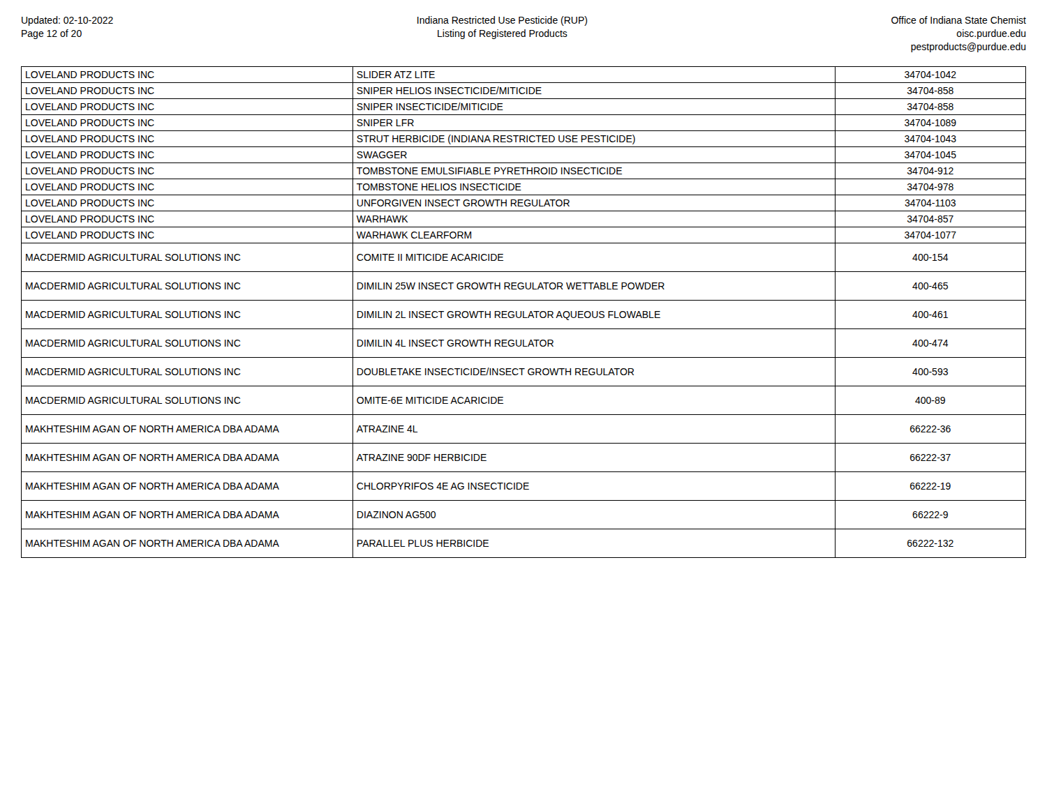Updated: 02-10-2022
Page 12 of 20
Indiana Restricted Use Pesticide (RUP)
Listing of Registered Products
Office of Indiana State Chemist
oisc.purdue.edu
pestproducts@purdue.edu
| LOVELAND PRODUCTS INC | SLIDER ATZ LITE | 34704-1042 |
| LOVELAND PRODUCTS INC | SNIPER HELIOS INSECTICIDE/MITICIDE | 34704-858 |
| LOVELAND PRODUCTS INC | SNIPER INSECTICIDE/MITICIDE | 34704-858 |
| LOVELAND PRODUCTS INC | SNIPER LFR | 34704-1089 |
| LOVELAND PRODUCTS INC | STRUT HERBICIDE (INDIANA RESTRICTED USE PESTICIDE) | 34704-1043 |
| LOVELAND PRODUCTS INC | SWAGGER | 34704-1045 |
| LOVELAND PRODUCTS INC | TOMBSTONE EMULSIFIABLE PYRETHROID INSECTICIDE | 34704-912 |
| LOVELAND PRODUCTS INC | TOMBSTONE HELIOS INSECTICIDE | 34704-978 |
| LOVELAND PRODUCTS INC | UNFORGIVEN INSECT GROWTH REGULATOR | 34704-1103 |
| LOVELAND PRODUCTS INC | WARHAWK | 34704-857 |
| LOVELAND PRODUCTS INC | WARHAWK CLEARFORM | 34704-1077 |
| MACDERMID AGRICULTURAL SOLUTIONS INC | COMITE II MITICIDE ACARICIDE | 400-154 |
| MACDERMID AGRICULTURAL SOLUTIONS INC | DIMILIN 25W INSECT GROWTH REGULATOR WETTABLE POWDER | 400-465 |
| MACDERMID AGRICULTURAL SOLUTIONS INC | DIMILIN 2L INSECT GROWTH REGULATOR AQUEOUS FLOWABLE | 400-461 |
| MACDERMID AGRICULTURAL SOLUTIONS INC | DIMILIN 4L INSECT GROWTH REGULATOR | 400-474 |
| MACDERMID AGRICULTURAL SOLUTIONS INC | DOUBLETAKE INSECTICIDE/INSECT GROWTH REGULATOR | 400-593 |
| MACDERMID AGRICULTURAL SOLUTIONS INC | OMITE-6E MITICIDE ACARICIDE | 400-89 |
| MAKHTESHIM AGAN OF NORTH AMERICA DBA ADAMA | ATRAZINE 4L | 66222-36 |
| MAKHTESHIM AGAN OF NORTH AMERICA DBA ADAMA | ATRAZINE 90DF HERBICIDE | 66222-37 |
| MAKHTESHIM AGAN OF NORTH AMERICA DBA ADAMA | CHLORPYRIFOS 4E AG INSECTICIDE | 66222-19 |
| MAKHTESHIM AGAN OF NORTH AMERICA DBA ADAMA | DIAZINON AG500 | 66222-9 |
| MAKHTESHIM AGAN OF NORTH AMERICA DBA ADAMA | PARALLEL PLUS HERBICIDE | 66222-132 |